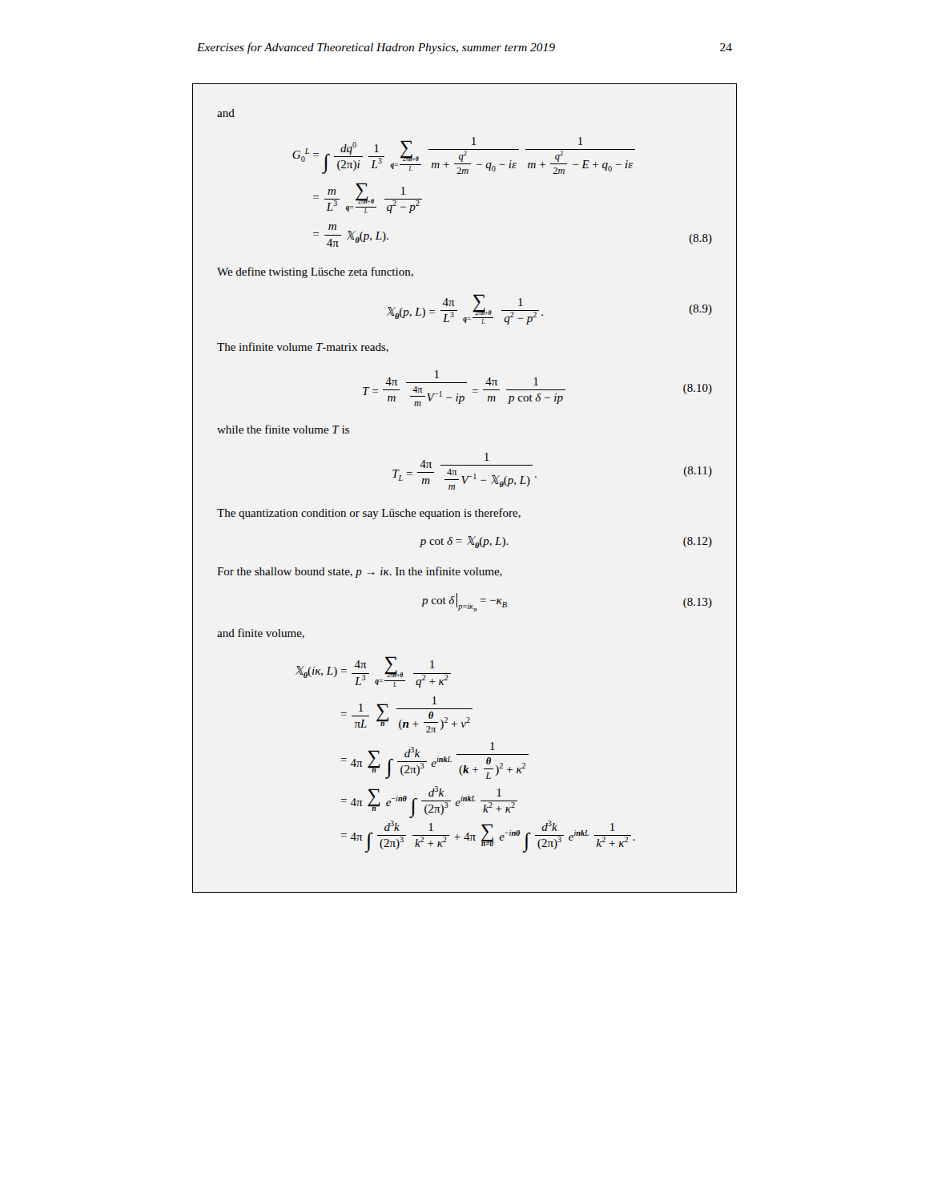Exercises for Advanced Theoretical Hadron Physics, summer term 2019 24
and
| G 0 L = | ∫ dq 0 (2π) i 1 L 3 ∑ q = 2π n + θ L 1 m + q 2 2 m − q 0 − iε 1 m + q 2 2 m − E + q 0 − iε |
| = | m L 3 ∑ q = 2π n + θ L 1 q 2 − p 2 |
| = | m 4π 𝕏 θ ( p , L ). |
(8.8)
We define twisting Lüsche zeta function,
𝕏θ(p, L) = 4π L3 ∑q=2πn+θ L 1 q2 − p2. (8.9)
The infinite volume T-matrix reads,
T = 4π m 14π m V−1 − ip = 4π m 1 p cot δ − ip (8.10)
while the finite volume T is
TL = 4π m 14π m V−1 − 𝕏θ(p, L). (8.11)
The quantization condition or say Lüsche equation is therefore,
p cot δ = 𝕏θ(p, L). (8.12)
For the shallow bound state, p → iκ. In the infinite volume,
p cot δ p=iκB = −κB (8.13)
and finite volume,
| 𝕏 θ ( iκ , L ) = | 4π L 3 ∑ q = 2π n + θ L 1 q 2 + κ 2 |
| = | 1 π L ∑ n 1 ( n + θ 2π ) 2 + ν 2 |
| = | 4π ∑ n ∫ d 3 k (2π) 3 e i nk L 1 ( k + θ L ) 2 + κ 2 |
| = | 4π ∑ n e − i nθ ∫ d 3 k (2π) 3 e i nk L 1 k 2 + κ 2 |
| = | 4π ∫ d 3 k (2π) 3 1 k 2 + κ 2 + 4π ∑ n ≠ 0 e − i nθ ∫ d 3 k (2π) 3 e i nk L 1 k 2 + κ 2 . |